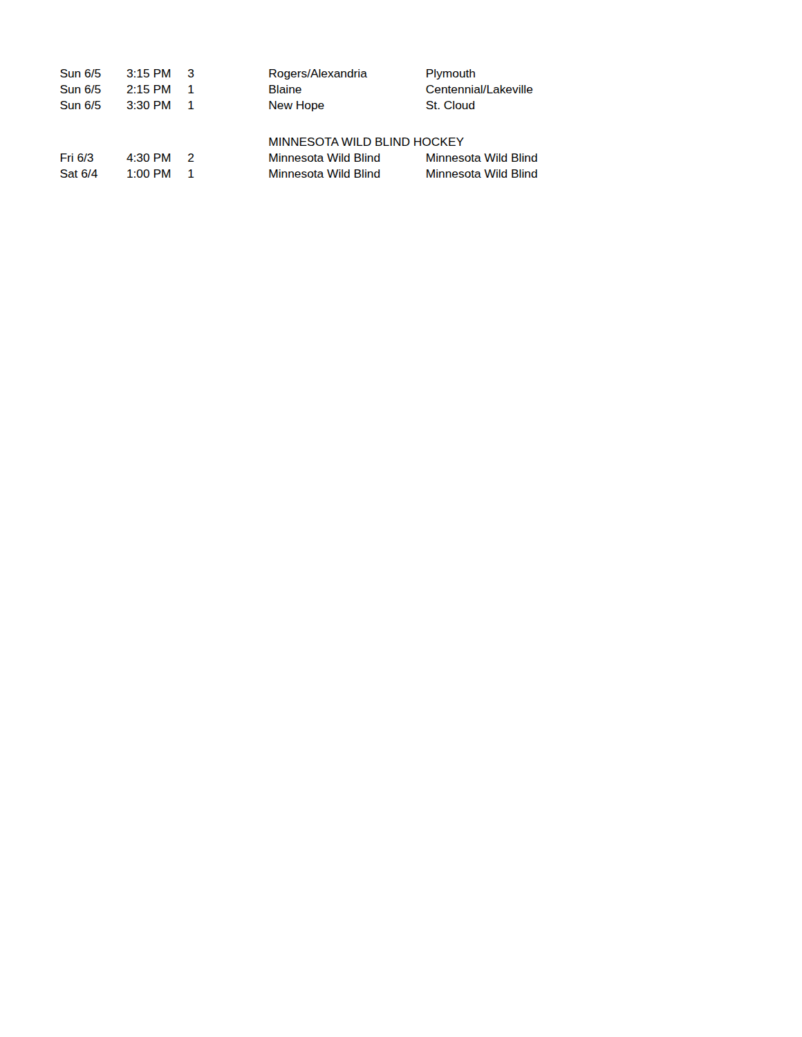| Sun 6/5 | 3:15 PM | 3 | Rogers/Alexandria | Plymouth |
| Sun 6/5 | 2:15 PM | 1 | Blaine | Centennial/Lakeville |
| Sun 6/5 | 3:30 PM | 1 | New Hope | St. Cloud |
| | | | MINNESOTA WILD BLIND HOCKEY |
| Fri 6/3 | 4:30 PM | 2 | Minnesota Wild Blind | Minnesota Wild Blind |
| Sat 6/4 | 1:00 PM | 1 | Minnesota Wild Blind | Minnesota Wild Blind |